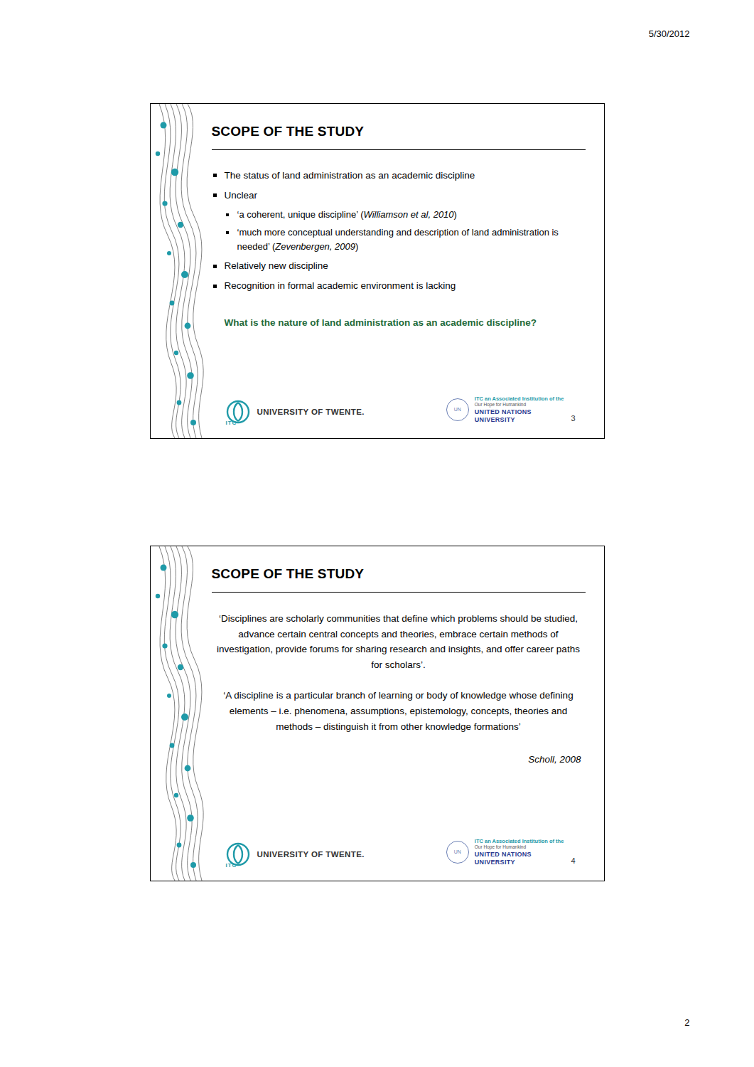5/30/2012
SCOPE OF THE STUDY
The status of land administration as an academic discipline
Unclear
‘a coherent, unique discipline’ (Williamson et al, 2010)
‘much more conceptual understanding and description of land administration is needed’ (Zevenbergen, 2009)
Relatively new discipline
Recognition in formal academic environment is lacking
What is the nature of land administration as an academic discipline?
ITC
UNIVERSITY OF TWENTE.
UN
ITC an Associated Institution of the
Our Hope for Humankind
UNITED NATIONS
UNIVERSITY
3
SCOPE OF THE STUDY
‘Disciplines are scholarly communities that define which problems should be studied, advance certain central concepts and theories, embrace certain methods of investigation, provide forums for sharing research and insights, and offer career paths for scholars’.
‘A discipline is a particular branch of learning or body of knowledge whose defining elements – i.e. phenomena, assumptions, epistemology, concepts, theories and methods – distinguish it from other knowledge formations’
Scholl, 2008
ITC
UNIVERSITY OF TWENTE.
UN
ITC an Associated Institution of the
Our Hope for Humankind
UNITED NATIONS
UNIVERSITY
4
2